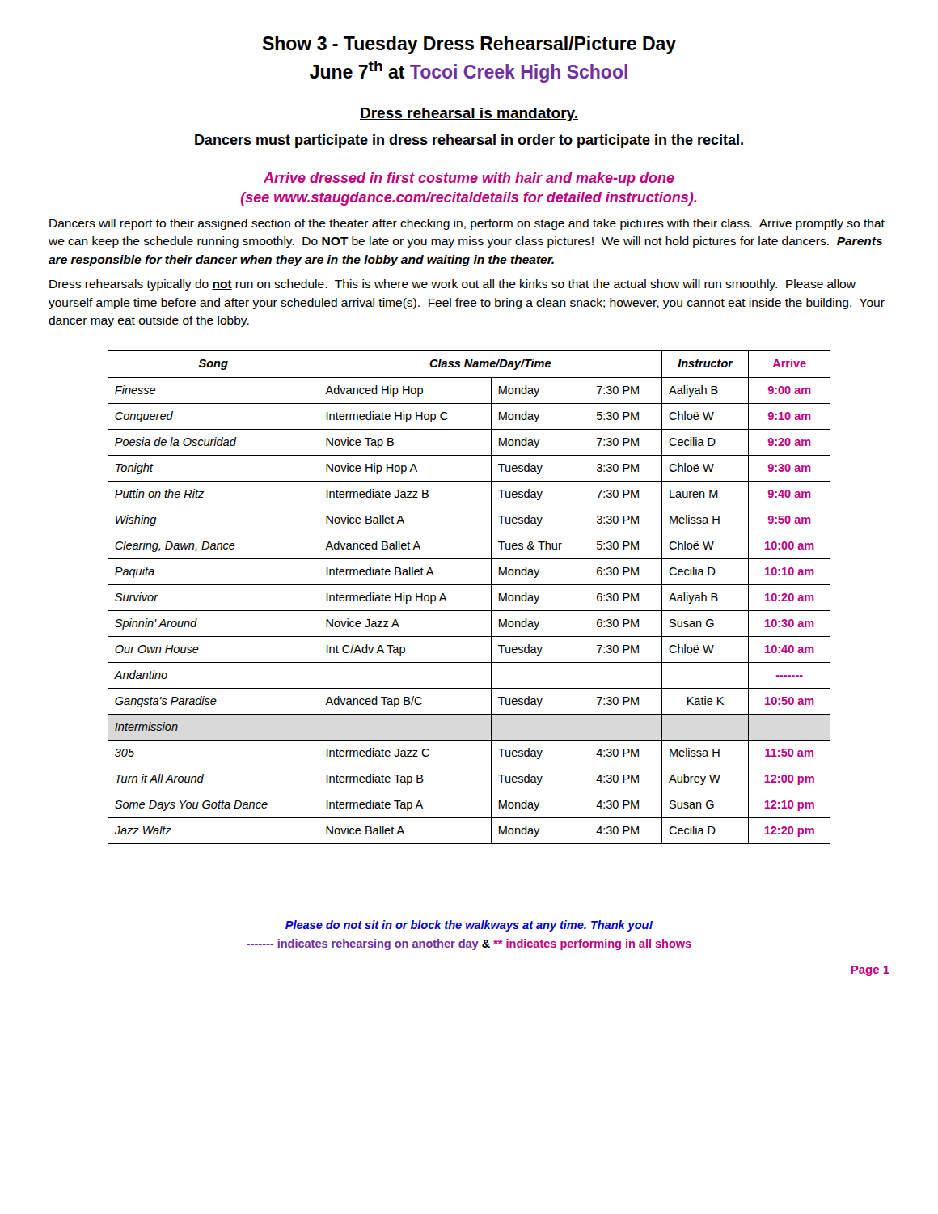Show 3 - Tuesday Dress Rehearsal/Picture Day
June 7th at Tocoi Creek High School
Dress rehearsal is mandatory.
Dancers must participate in dress rehearsal in order to participate in the recital.
Arrive dressed in first costume with hair and make-up done
(see www.staugdance.com/recitaldetails for detailed instructions).
Dancers will report to their assigned section of the theater after checking in, perform on stage and take pictures with their class. Arrive promptly so that we can keep the schedule running smoothly. Do NOT be late or you may miss your class pictures! We will not hold pictures for late dancers. Parents are responsible for their dancer when they are in the lobby and waiting in the theater.
Dress rehearsals typically do not run on schedule. This is where we work out all the kinks so that the actual show will run smoothly. Please allow yourself ample time before and after your scheduled arrival time(s). Feel free to bring a clean snack; however, you cannot eat inside the building. Your dancer may eat outside of the lobby.
| Song | Class Name/Day/Time | Instructor | Arrive |
| --- | --- | --- | --- |
| Finesse | Advanced Hip Hop | Monday | 7:30 PM | Aaliyah B | 9:00 am |
| Conquered | Intermediate Hip Hop C | Monday | 5:30 PM | Chloë W | 9:10 am |
| Poesia de la Oscuridad | Novice Tap B | Monday | 7:30 PM | Cecilia D | 9:20 am |
| Tonight | Novice Hip Hop A | Tuesday | 3:30 PM | Chloë W | 9:30 am |
| Puttin on the Ritz | Intermediate Jazz B | Tuesday | 7:30 PM | Lauren M | 9:40 am |
| Wishing | Novice Ballet A | Tuesday | 3:30 PM | Melissa H | 9:50 am |
| Clearing, Dawn, Dance | Advanced Ballet A | Tues & Thur | 5:30 PM | Chloë W | 10:00 am |
| Paquita | Intermediate Ballet A | Monday | 6:30 PM | Cecilia D | 10:10 am |
| Survivor | Intermediate Hip Hop A | Monday | 6:30 PM | Aaliyah B | 10:20 am |
| Spinnin' Around | Novice Jazz A | Monday | 6:30 PM | Susan G | 10:30 am |
| Our Own House | Int C/Adv A Tap | Tuesday | 7:30 PM | Chloë W | 10:40 am |
| Andantino | | | | | ------- |
| Gangsta's Paradise | Advanced Tap B/C | Tuesday | 7:30 PM | Katie K | 10:50 am |
| Intermission | | | | | |
| 305 | Intermediate Jazz C | Tuesday | 4:30 PM | Melissa H | 11:50 am |
| Turn it All Around | Intermediate Tap B | Tuesday | 4:30 PM | Aubrey W | 12:00 pm |
| Some Days You Gotta Dance | Intermediate Tap A | Monday | 4:30 PM | Susan G | 12:10 pm |
| Jazz Waltz | Novice Ballet A | Monday | 4:30 PM | Cecilia D | 12:20 pm |
Please do not sit in or block the walkways at any time. Thank you!
------- indicates rehearsing on another day & ** indicates performing in all shows
Page 1